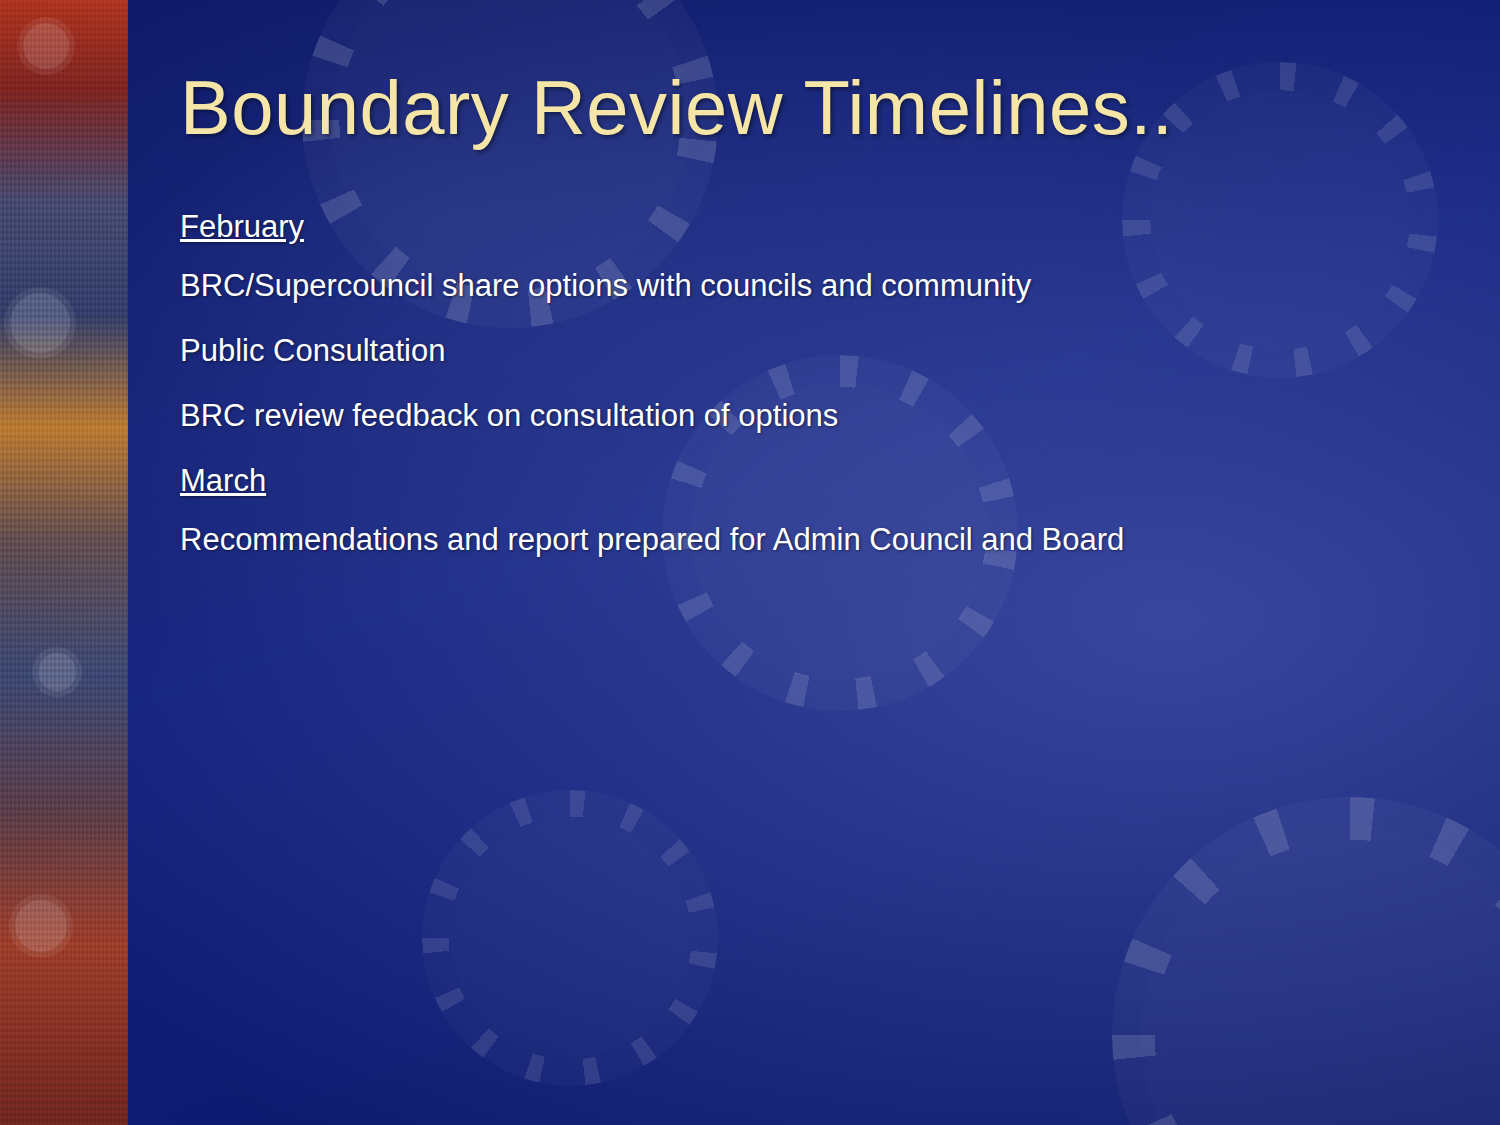Boundary Review Timelines..
February
BRC/Supercouncil share options with councils and community
Public Consultation
BRC review feedback on consultation of options
March
Recommendations and report prepared for Admin Council and Board